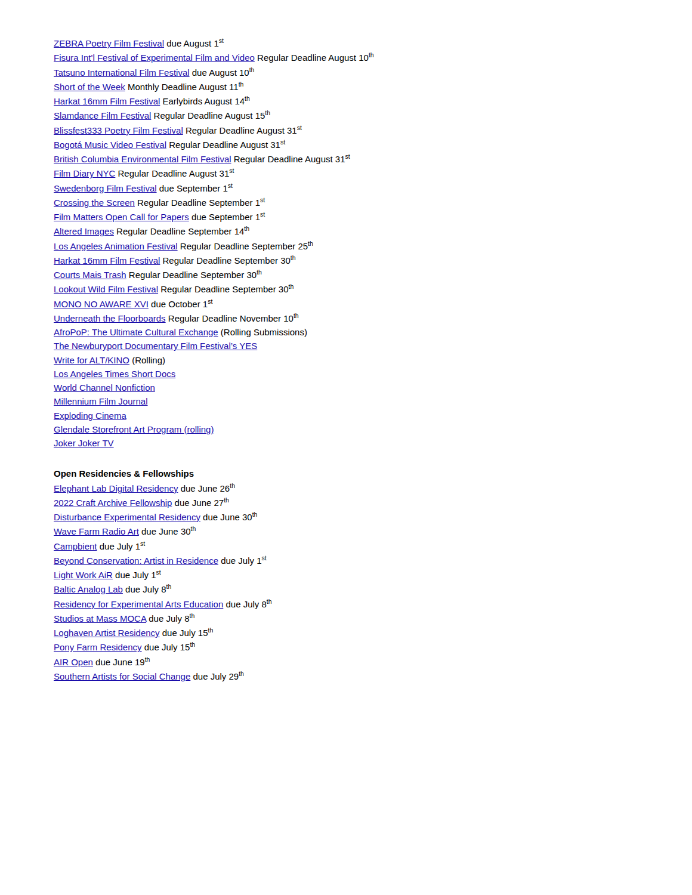ZEBRA Poetry Film Festival due August 1st
Fisura Int'l Festival of Experimental Film and Video Regular Deadline August 10th
Tatsuno International Film Festival due August 10th
Short of the Week Monthly Deadline August 11th
Harkat 16mm Film Festival Earlybirds August 14th
Slamdance Film Festival Regular Deadline August 15th
Blissfest333 Poetry Film Festival Regular Deadline August 31st
Bogotá Music Video Festival Regular Deadline August 31st
British Columbia Environmental Film Festival Regular Deadline August 31st
Film Diary NYC Regular Deadline August 31st
Swedenborg Film Festival due September 1st
Crossing the Screen Regular Deadline September 1st
Film Matters Open Call for Papers due September 1st
Altered Images Regular Deadline September 14th
Los Angeles Animation Festival Regular Deadline September 25th
Harkat 16mm Film Festival Regular Deadline September 30th
Courts Mais Trash Regular Deadline September 30th
Lookout Wild Film Festival Regular Deadline September 30th
MONO NO AWARE XVI due October 1st
Underneath the Floorboards Regular Deadline November 10th
AfroPoP: The Ultimate Cultural Exchange (Rolling Submissions)
The Newburyport Documentary Film Festival’s YES
Write for ALT/KINO (Rolling)
Los Angeles Times Short Docs
World Channel Nonfiction
Millennium Film Journal
Exploding Cinema
Glendale Storefront Art Program (rolling)
Joker Joker TV
Open Residencies & Fellowships
Elephant Lab Digital Residency due June 26th
2022 Craft Archive Fellowship due June 27th
Disturbance Experimental Residency due June 30th
Wave Farm Radio Art due June 30th
Campbient due July 1st
Beyond Conservation: Artist in Residence due July 1st
Light Work AiR due July 1st
Baltic Analog Lab due July 8th
Residency for Experimental Arts Education due July 8th
Studios at Mass MOCA due July 8th
Loghaven Artist Residency due July 15th
Pony Farm Residency due July 15th
AIR Open due June 19th
Southern Artists for Social Change due July 29th